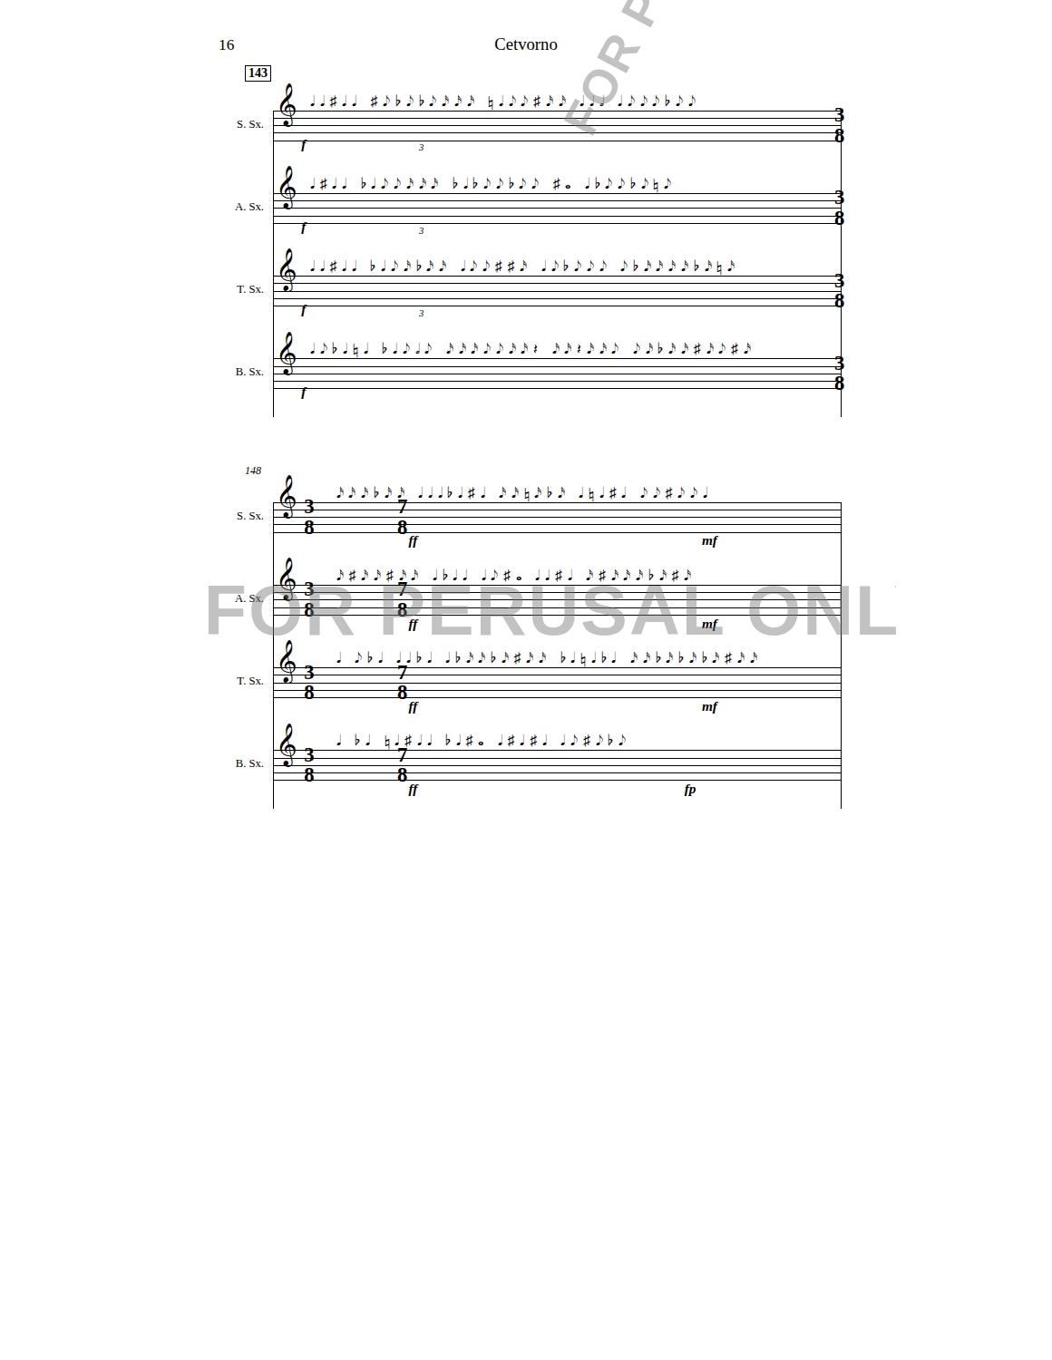16
Cetvorno
143
S. Sx.
𝄞 f 3 3
8
𝅘𝅥𝅘𝅥♯𝅘𝅥𝅘𝅥 ♯𝅘𝅥𝅮♭𝅘𝅥𝅮♭𝅘𝅥𝅮𝅘𝅥𝅯𝅘𝅥𝅯𝅘𝅥𝅯 ♮𝅘𝅥𝅘𝅥𝅮𝅘𝅥𝅮♯𝅘𝅥𝅯𝅘𝅥𝅯 𝅘𝅥𝅘𝅥𝅗𝅥 𝅘𝅥𝅘𝅥𝅮𝅘𝅥𝅮𝅘𝅥𝅮♭𝅘𝅥𝅮𝅘𝅥𝅮
A. Sx.
𝄞 f 3 3
8
𝅘𝅥♯𝅘𝅥𝅘𝅥 ♭𝅘𝅥𝅘𝅥𝅮𝅘𝅥𝅮𝅘𝅥𝅯𝅘𝅥𝅯𝅘𝅥𝅯 ♭𝅘𝅥♭𝅘𝅥𝅮𝅘𝅥𝅮♭𝅘𝅥𝅮𝅘𝅥𝅮 ♯𝅝 𝅘𝅥♭𝅘𝅥𝅮𝅘𝅥𝅮♭𝅘𝅥𝅮♮𝅘𝅥𝅮
T. Sx.
𝄞 f 3 3
8
𝅘𝅥𝅘𝅥♯𝅘𝅥𝅘𝅥 ♭𝅘𝅥𝅘𝅥𝅮𝅘𝅥𝅯♭𝅘𝅥𝅯𝅘𝅥𝅯 𝅘𝅥𝅘𝅥𝅮𝅘𝅥𝅮♯♯𝅘𝅥𝅯 𝅘𝅥𝅘𝅥𝅮♭𝅘𝅥𝅮𝅘𝅥𝅮𝅘𝅥𝅮 𝅘𝅥𝅮♭𝅘𝅥𝅯𝅘𝅥𝅯𝅘𝅥𝅯𝅘𝅥𝅯♭𝅘𝅥𝅯♮𝅘𝅥𝅯
B. Sx.
𝄞 f 3
8
𝅘𝅥𝅘𝅥𝅮♭𝅘𝅥♮𝅘𝅥 ♭𝅘𝅥𝅘𝅥𝅮𝅗𝅥𝅘𝅥𝅮 𝅘𝅥𝅯𝅘𝅥𝅯𝅘𝅥𝅯𝅘𝅥𝅮𝅘𝅥𝅮𝅘𝅥𝅯𝅘𝅥𝅯𝄽 𝅘𝅥𝅯𝅘𝅥𝅯𝄽𝅘𝅥𝅯𝅘𝅥𝅯𝅘𝅥𝅮 𝅘𝅥𝅮𝅘𝅥𝅯♭𝅘𝅥𝅯𝅘𝅥𝅯♯𝅘𝅥𝅯𝅘𝅥𝅮♯𝅘𝅥𝅯
148
S. Sx.
𝄞 3
8 7
8 ff mf
𝅘𝅥𝅯𝅘𝅥𝅯𝅘𝅥𝅯♭𝅘𝅥𝅯𝅘𝅥𝅯 𝅘𝅥𝅘𝅥𝅘𝅥♭𝅘𝅥♯𝅘𝅥 𝅘𝅥𝅯𝅘𝅥𝅯♮𝅘𝅥𝅯♭𝅘𝅥𝅯 𝅘𝅥♮𝅘𝅥♯𝅘𝅥 𝅘𝅥𝅮𝅘𝅥𝅮♯𝅘𝅥𝅮𝅘𝅥𝅮𝅘𝅥
A. Sx.
𝄞 3
8 7
8 ff mf
𝅘𝅥𝅯♯𝅘𝅥𝅯𝅘𝅥𝅯♯𝅘𝅥𝅯𝅘𝅥𝅯 𝅘𝅥♭𝅘𝅥𝅘𝅥 𝅘𝅥𝅘𝅥𝅮♯𝅝 𝅘𝅥𝅘𝅥♯𝅘𝅥 𝅘𝅥𝅯♯𝅘𝅥𝅯𝅘𝅥𝅯𝅘𝅥𝅯♭𝅘𝅥𝅯♯𝅘𝅥𝅯
T. Sx.
𝄞 3
8 7
8 ff mf
𝅘𝅥 𝅘𝅥𝅮♭𝅘𝅥 𝅘𝅥𝅘𝅥♭𝅘𝅥 𝅘𝅥♭𝅘𝅥𝅯𝅘𝅥𝅯♭𝅘𝅥𝅯♯𝅘𝅥𝅯𝅘𝅥𝅯 ♭𝅘𝅥♮𝅘𝅥♭𝅘𝅥 𝅘𝅥𝅯𝅘𝅥𝅯♭𝅘𝅥𝅯♭𝅘𝅥𝅯♭𝅘𝅥𝅯♯𝅘𝅥𝅯𝅘𝅥𝅯
B. Sx.
𝄞 3
8 7
8 ff fp
𝅘𝅥 ♭𝅘𝅥 ♮𝅘𝅥♯𝅘𝅥𝅘𝅥 ♭𝅘𝅥♯𝅝 𝅘𝅥♯𝅘𝅥♯𝅘𝅥 𝅘𝅥𝅘𝅥𝅮♯𝅘𝅥𝅮♭𝅘𝅥𝅮
FOR PERUSAL ONLY FOR PERUSAL ONLY